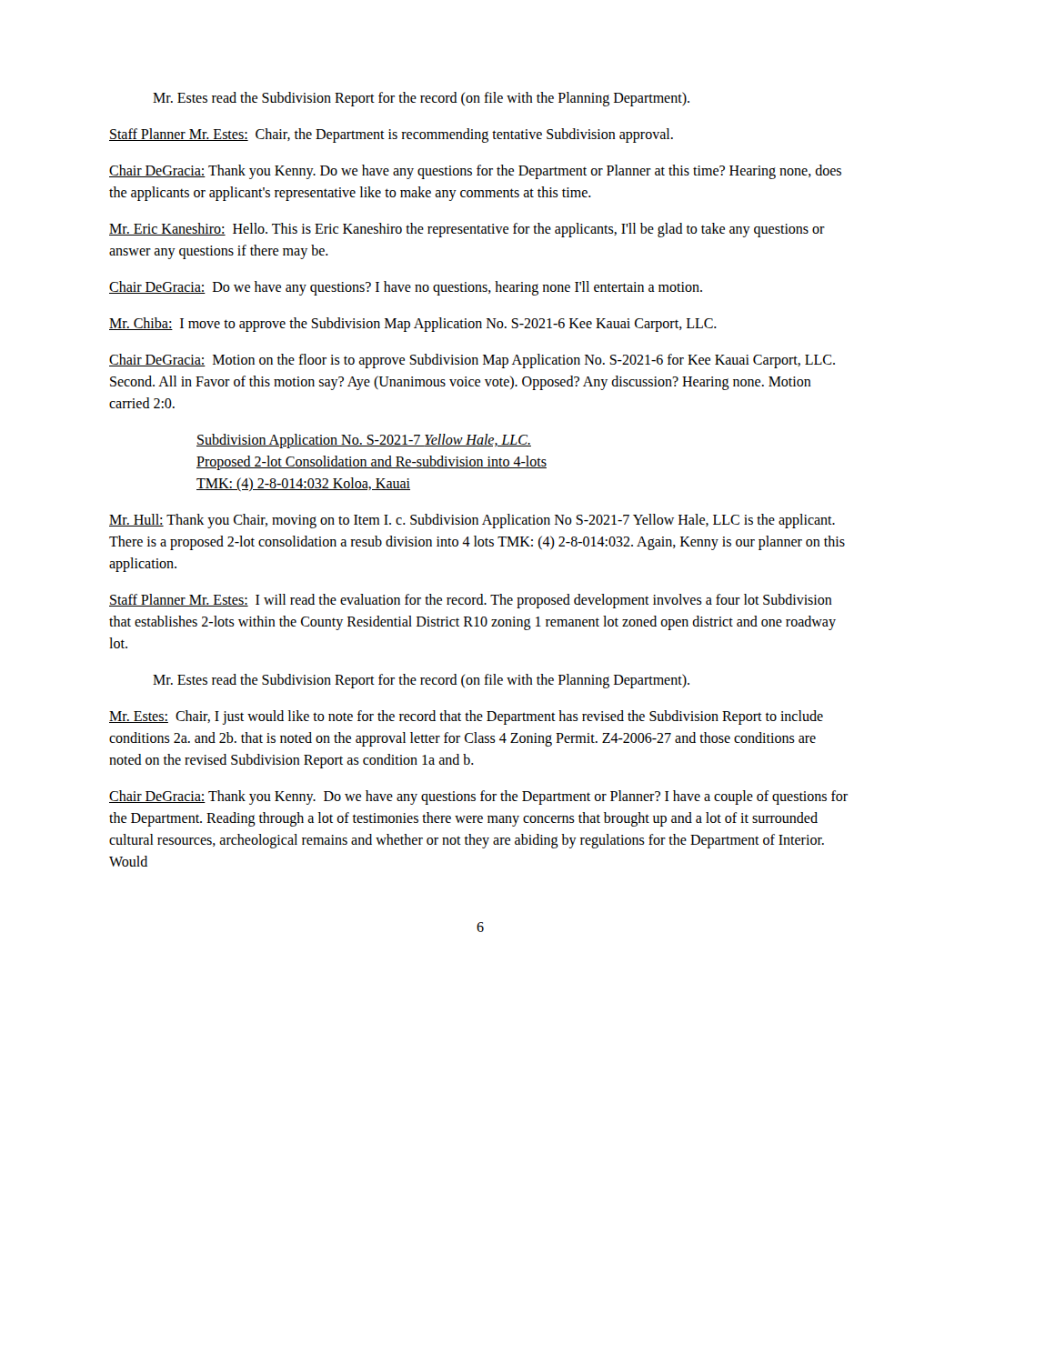Mr. Estes read the Subdivision Report for the record (on file with the Planning Department).
Staff Planner Mr. Estes: Chair, the Department is recommending tentative Subdivision approval.
Chair DeGracia: Thank you Kenny. Do we have any questions for the Department or Planner at this time? Hearing none, does the applicants or applicant's representative like to make any comments at this time.
Mr. Eric Kaneshiro: Hello. This is Eric Kaneshiro the representative for the applicants, I'll be glad to take any questions or answer any questions if there may be.
Chair DeGracia: Do we have any questions? I have no questions, hearing none I'll entertain a motion.
Mr. Chiba: I move to approve the Subdivision Map Application No. S-2021-6 Kee Kauai Carport, LLC.
Chair DeGracia: Motion on the floor is to approve Subdivision Map Application No. S-2021-6 for Kee Kauai Carport, LLC. Second. All in Favor of this motion say? Aye (Unanimous voice vote). Opposed? Any discussion? Hearing none. Motion carried 2:0.
Subdivision Application No. S-2021-7 Yellow Hale, LLC.
Proposed 2-lot Consolidation and Re-subdivision into 4-lots
TMK: (4) 2-8-014:032 Koloa, Kauai
Mr. Hull: Thank you Chair, moving on to Item I. c. Subdivision Application No S-2021-7 Yellow Hale, LLC is the applicant. There is a proposed 2-lot consolidation a resub division into 4 lots TMK: (4) 2-8-014:032. Again, Kenny is our planner on this application.
Staff Planner Mr. Estes: I will read the evaluation for the record. The proposed development involves a four lot Subdivision that establishes 2-lots within the County Residential District R10 zoning 1 remanent lot zoned open district and one roadway lot.
Mr. Estes read the Subdivision Report for the record (on file with the Planning Department).
Mr. Estes: Chair, I just would like to note for the record that the Department has revised the Subdivision Report to include conditions 2a. and 2b. that is noted on the approval letter for Class 4 Zoning Permit. Z4-2006-27 and those conditions are noted on the revised Subdivision Report as condition 1a and b.
Chair DeGracia: Thank you Kenny. Do we have any questions for the Department or Planner? I have a couple of questions for the Department. Reading through a lot of testimonies there were many concerns that brought up and a lot of it surrounded cultural resources, archeological remains and whether or not they are abiding by regulations for the Department of Interior. Would
6